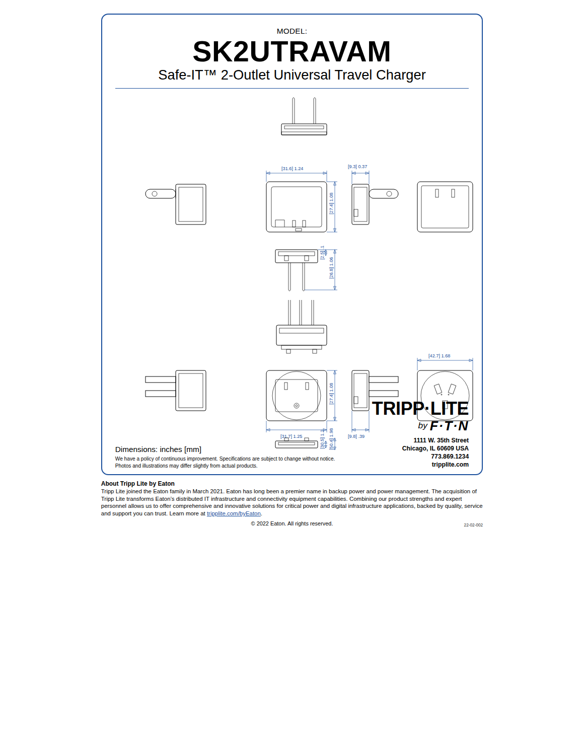MODEL:
SK2UTRAVAM
Safe-IT™ 2-Outlet Universal Travel Charger
[31.6] 1.24 [27.4] 1.08 [9.3] 0.37 [2.5] .1 [26.8] 1.06 [27.4] 1.08 [31.7] 1.25 [9.8] .39 [42.7] 1.68 [30.5] 1.2 [50.4] 1.98
Dimensions: inches [mm] We have a policy of continuous improvement. Specifications are subject to change without notice.
Photos and illustrations may differ slightly from actual products.
TRIPP·LITE
by F·T·N
1111 W. 35th Street
Chicago, IL 60609 USA
773.869.1234
tripplite.com
About Tripp Lite by Eaton
Tripp Lite joined the Eaton family in March 2021. Eaton has long been a premier name in backup power and power management. The acquisition of Tripp Lite transforms Eaton’s distributed IT infrastructure and connectivity equipment capabilities. Combining our product strengths and expert personnel allows us to offer comprehensive and innovative solutions for critical power and digital infrastructure applications, backed by quality, service and support you can trust. Learn more at tripplite.com/byEaton.
© 2022 Eaton. All rights reserved. 22-02-002